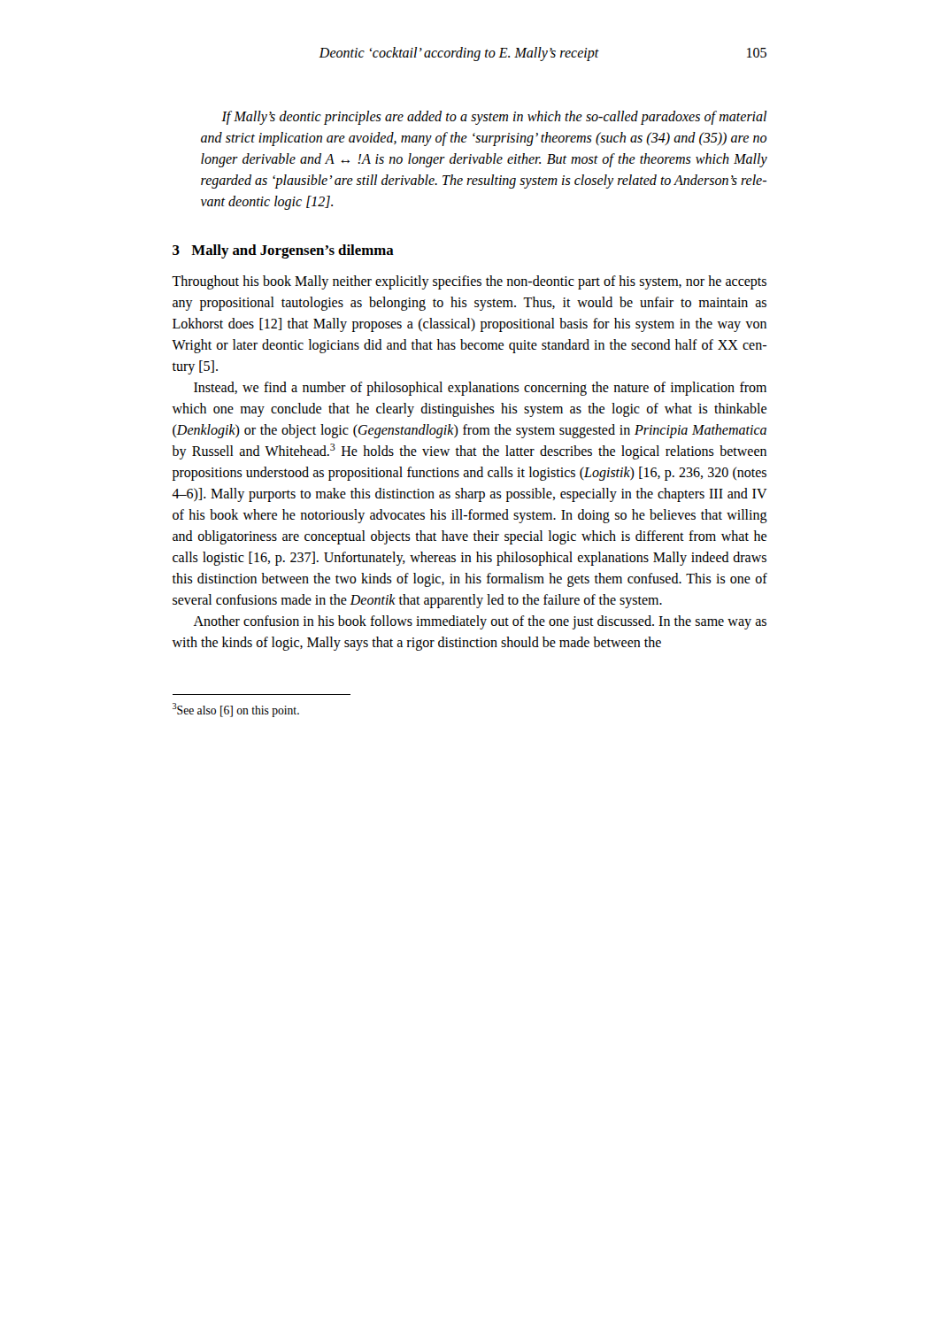Deontic ‘cocktail’ according to E. Mally’s receipt 105
If Mally’s deontic principles are added to a system in which the so-called paradoxes of material and strict implication are avoided, many of the ‘surprising’ theorems (such as (34) and (35)) are no longer derivable and A ↔ !A is no longer derivable either. But most of the theorems which Mally regarded as ‘plausible’ are still derivable. The resulting system is closely related to Anderson’s relevant deontic logic [12].
3 Mally and Jorgensen’s dilemma
Throughout his book Mally neither explicitly specifies the non-deontic part of his system, nor he accepts any propositional tautologies as belonging to his system. Thus, it would be unfair to maintain as Lokhorst does [12] that Mally proposes a (classical) propositional basis for his system in the way von Wright or later deontic logicians did and that has become quite standard in the second half of XX century [5].
Instead, we find a number of philosophical explanations concerning the nature of implication from which one may conclude that he clearly distinguishes his system as the logic of what is thinkable (Denklogik) or the object logic (Gegenstandlogik) from the system suggested in Principia Mathematica by Russell and Whitehead.3 He holds the view that the latter describes the logical relations between propositions understood as propositional functions and calls it logistics (Logistik) [16, p. 236, 320 (notes 4–6)]. Mally purports to make this distinction as sharp as possible, especially in the chapters III and IV of his book where he notoriously advocates his ill-formed system. In doing so he believes that willing and obligatoriness are conceptual objects that have their special logic which is different from what he calls logistic [16, p. 237]. Unfortunately, whereas in his philosophical explanations Mally indeed draws this distinction between the two kinds of logic, in his formalism he gets them confused. This is one of several confusions made in the Deontik that apparently led to the failure of the system.
Another confusion in his book follows immediately out of the one just discussed. In the same way as with the kinds of logic, Mally says that a rigor distinction should be made between the
3See also [6] on this point.